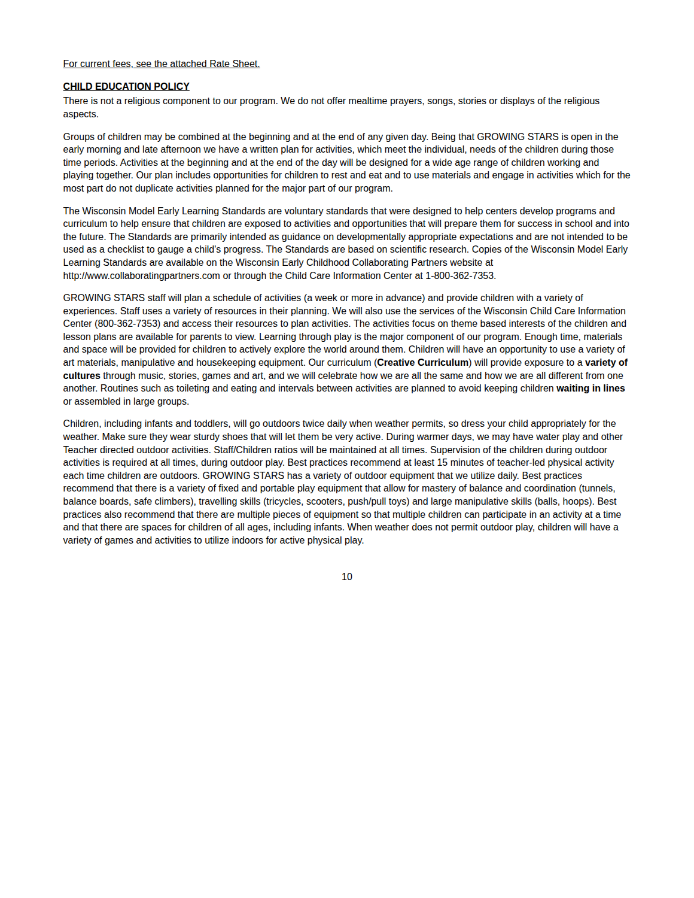For current fees, see the attached Rate Sheet.
CHILD EDUCATION POLICY
There is not a religious component to our program. We do not offer mealtime prayers, songs, stories or displays of the religious aspects.
Groups of children may be combined at the beginning and at the end of any given day. Being that GROWING STARS is open in the early morning and late afternoon we have a written plan for activities, which meet the individual, needs of the children during those time periods. Activities at the beginning and at the end of the day will be designed for a wide age range of children working and playing together. Our plan includes opportunities for children to rest and eat and to use materials and engage in activities which for the most part do not duplicate activities planned for the major part of our program.
The Wisconsin Model Early Learning Standards are voluntary standards that were designed to help centers develop programs and curriculum to help ensure that children are exposed to activities and opportunities that will prepare them for success in school and into the future. The Standards are primarily intended as guidance on developmentally appropriate expectations and are not intended to be used as a checklist to gauge a child's progress. The Standards are based on scientific research. Copies of the Wisconsin Model Early Learning Standards are available on the Wisconsin Early Childhood Collaborating Partners website at http://www.collaboratingpartners.com or through the Child Care Information Center at 1-800-362-7353.
GROWING STARS staff will plan a schedule of activities (a week or more in advance) and provide children with a variety of experiences. Staff uses a variety of resources in their planning. We will also use the services of the Wisconsin Child Care Information Center (800-362-7353) and access their resources to plan activities. The activities focus on theme based interests of the children and lesson plans are available for parents to view. Learning through play is the major component of our program. Enough time, materials and space will be provided for children to actively explore the world around them. Children will have an opportunity to use a variety of art materials, manipulative and housekeeping equipment. Our curriculum (Creative Curriculum) will provide exposure to a variety of cultures through music, stories, games and art, and we will celebrate how we are all the same and how we are all different from one another. Routines such as toileting and eating and intervals between activities are planned to avoid keeping children waiting in lines or assembled in large groups.
Children, including infants and toddlers, will go outdoors twice daily when weather permits, so dress your child appropriately for the weather. Make sure they wear sturdy shoes that will let them be very active. During warmer days, we may have water play and other Teacher directed outdoor activities. Staff/Children ratios will be maintained at all times. Supervision of the children during outdoor activities is required at all times, during outdoor play. Best practices recommend at least 15 minutes of teacher-led physical activity each time children are outdoors. GROWING STARS has a variety of outdoor equipment that we utilize daily. Best practices recommend that there is a variety of fixed and portable play equipment that allow for mastery of balance and coordination (tunnels, balance boards, safe climbers), travelling skills (tricycles, scooters, push/pull toys) and large manipulative skills (balls, hoops). Best practices also recommend that there are multiple pieces of equipment so that multiple children can participate in an activity at a time and that there are spaces for children of all ages, including infants. When weather does not permit outdoor play, children will have a variety of games and activities to utilize indoors for active physical play.
10